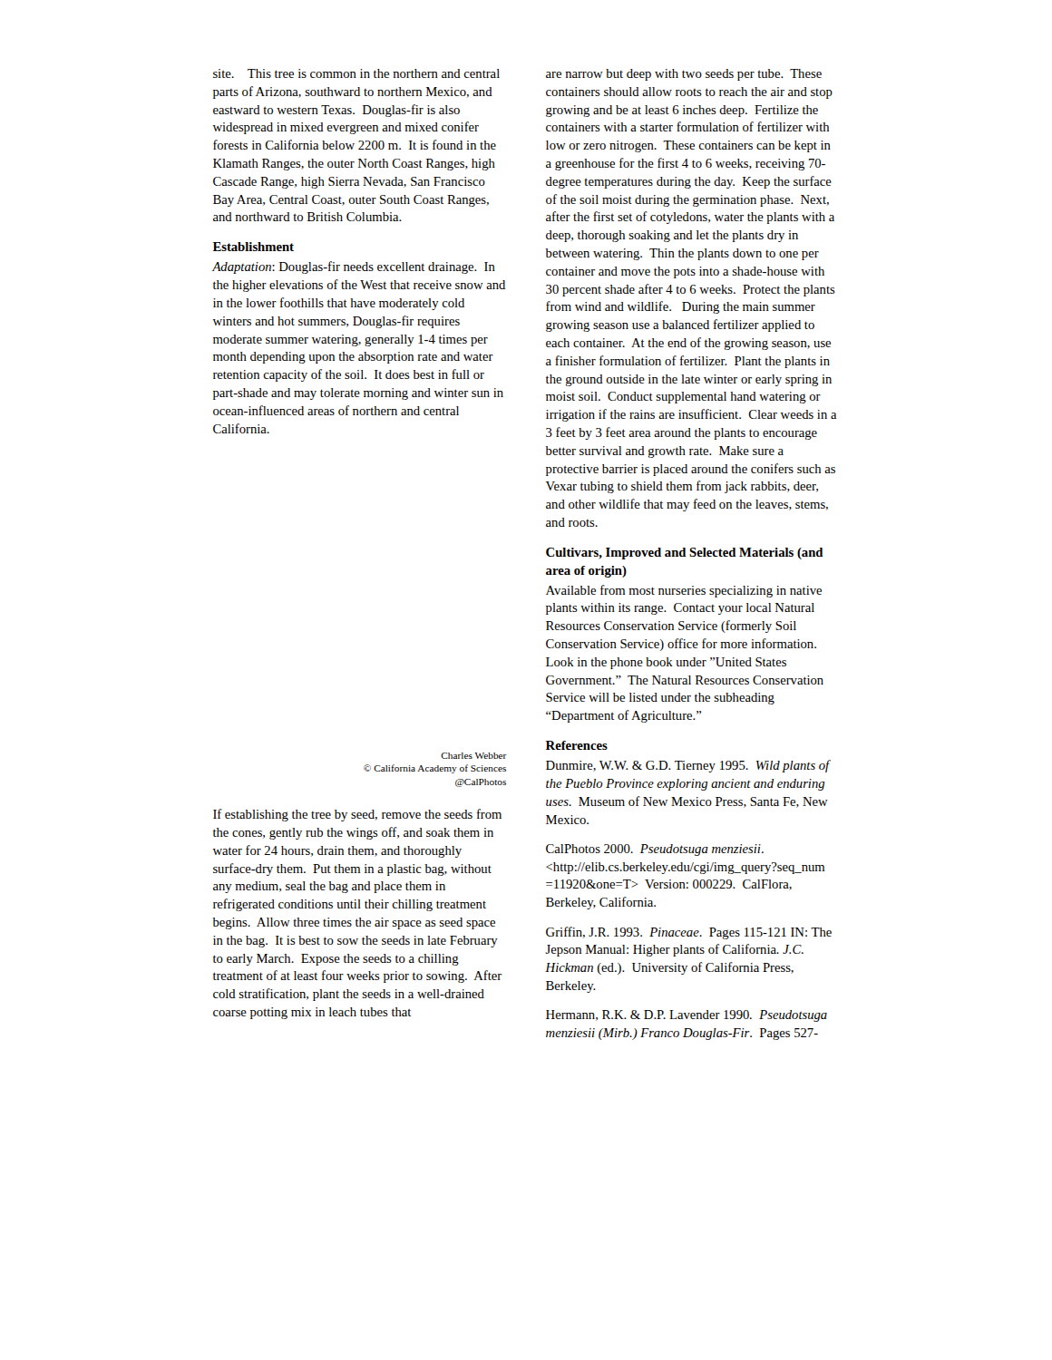site. This tree is common in the northern and central parts of Arizona, southward to northern Mexico, and eastward to western Texas. Douglas-fir is also widespread in mixed evergreen and mixed conifer forests in California below 2200 m. It is found in the Klamath Ranges, the outer North Coast Ranges, high Cascade Range, high Sierra Nevada, San Francisco Bay Area, Central Coast, outer South Coast Ranges, and northward to British Columbia.
Establishment
Adaptation: Douglas-fir needs excellent drainage. In the higher elevations of the West that receive snow and in the lower foothills that have moderately cold winters and hot summers, Douglas-fir requires moderate summer watering, generally 1-4 times per month depending upon the absorption rate and water retention capacity of the soil. It does best in full or part-shade and may tolerate morning and winter sun in ocean-influenced areas of northern and central California.
Charles Webber
© California Academy of Sciences
@CalPhotos
If establishing the tree by seed, remove the seeds from the cones, gently rub the wings off, and soak them in water for 24 hours, drain them, and thoroughly surface-dry them. Put them in a plastic bag, without any medium, seal the bag and place them in refrigerated conditions until their chilling treatment begins. Allow three times the air space as seed space in the bag. It is best to sow the seeds in late February to early March. Expose the seeds to a chilling treatment of at least four weeks prior to sowing. After cold stratification, plant the seeds in a well-drained coarse potting mix in leach tubes that
are narrow but deep with two seeds per tube. These containers should allow roots to reach the air and stop growing and be at least 6 inches deep. Fertilize the containers with a starter formulation of fertilizer with low or zero nitrogen. These containers can be kept in a greenhouse for the first 4 to 6 weeks, receiving 70-degree temperatures during the day. Keep the surface of the soil moist during the germination phase. Next, after the first set of cotyledons, water the plants with a deep, thorough soaking and let the plants dry in between watering. Thin the plants down to one per container and move the pots into a shade-house with 30 percent shade after 4 to 6 weeks. Protect the plants from wind and wildlife. During the main summer growing season use a balanced fertilizer applied to each container. At the end of the growing season, use a finisher formulation of fertilizer. Plant the plants in the ground outside in the late winter or early spring in moist soil. Conduct supplemental hand watering or irrigation if the rains are insufficient. Clear weeds in a 3 feet by 3 feet area around the plants to encourage better survival and growth rate. Make sure a protective barrier is placed around the conifers such as Vexar tubing to shield them from jack rabbits, deer, and other wildlife that may feed on the leaves, stems, and roots.
Cultivars, Improved and Selected Materials (and area of origin)
Available from most nurseries specializing in native plants within its range. Contact your local Natural Resources Conservation Service (formerly Soil Conservation Service) office for more information. Look in the phone book under ”United States Government.” The Natural Resources Conservation Service will be listed under the subheading “Department of Agriculture.”
References
Dunmire, W.W. & G.D. Tierney 1995. Wild plants of the Pueblo Province exploring ancient and enduring uses. Museum of New Mexico Press, Santa Fe, New Mexico.
CalPhotos 2000. Pseudotsuga menziesii. <http://elib.cs.berkeley.edu/cgi/img_query?seq_num =11920&one=T> Version: 000229. CalFlora, Berkeley, California.
Griffin, J.R. 1993. Pinaceae. Pages 115-121 IN: The Jepson Manual: Higher plants of California. J.C. Hickman (ed.). University of California Press, Berkeley.
Hermann, R.K. & D.P. Lavender 1990. Pseudotsuga menziesii (Mirb.) Franco Douglas-Fir. Pages 527-